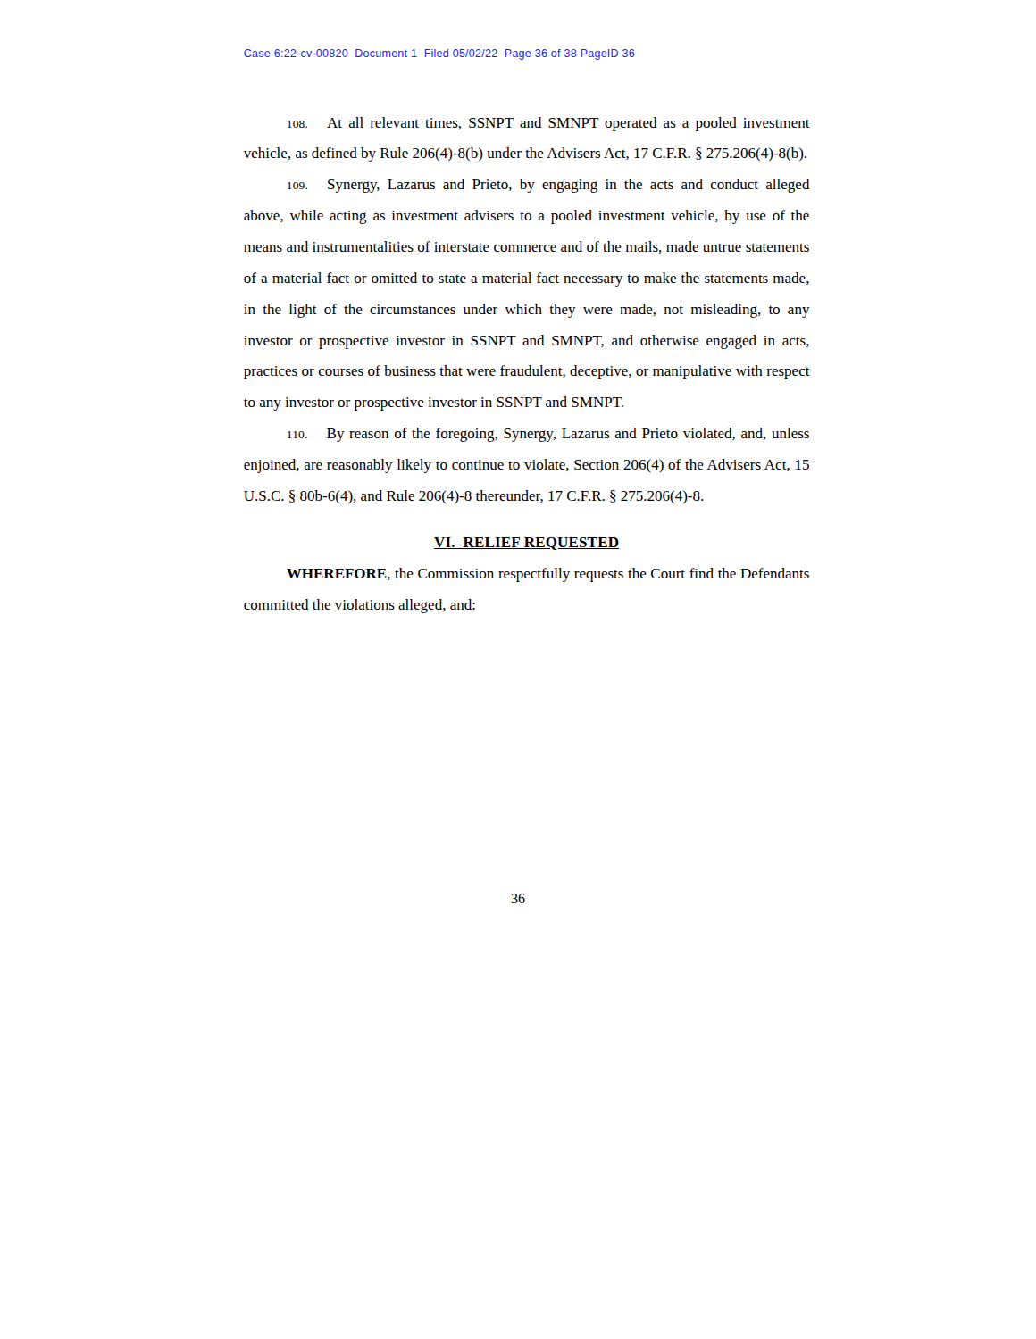Case 6:22-cv-00820 Document 1 Filed 05/02/22 Page 36 of 38 PageID 36
108. At all relevant times, SSNPT and SMNPT operated as a pooled investment vehicle, as defined by Rule 206(4)-8(b) under the Advisers Act, 17 C.F.R. § 275.206(4)-8(b).
109. Synergy, Lazarus and Prieto, by engaging in the acts and conduct alleged above, while acting as investment advisers to a pooled investment vehicle, by use of the means and instrumentalities of interstate commerce and of the mails, made untrue statements of a material fact or omitted to state a material fact necessary to make the statements made, in the light of the circumstances under which they were made, not misleading, to any investor or prospective investor in SSNPT and SMNPT, and otherwise engaged in acts, practices or courses of business that were fraudulent, deceptive, or manipulative with respect to any investor or prospective investor in SSNPT and SMNPT.
110. By reason of the foregoing, Synergy, Lazarus and Prieto violated, and, unless enjoined, are reasonably likely to continue to violate, Section 206(4) of the Advisers Act, 15 U.S.C. § 80b-6(4), and Rule 206(4)-8 thereunder, 17 C.F.R. § 275.206(4)-8.
VI. RELIEF REQUESTED
WHEREFORE, the Commission respectfully requests the Court find the Defendants committed the violations alleged, and:
36